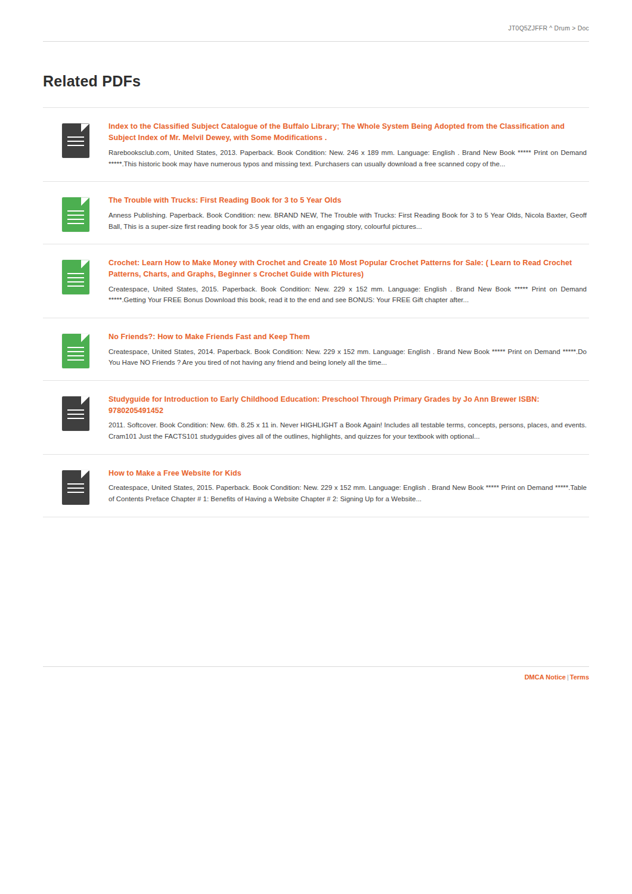JT0Q5ZJFFR ^ Drum > Doc
Related PDFs
Index to the Classified Subject Catalogue of the Buffalo Library; The Whole System Being Adopted from the Classification and Subject Index of Mr. Melvil Dewey, with Some Modifications .
Rarebooksclub.com, United States, 2013. Paperback. Book Condition: New. 246 x 189 mm. Language: English . Brand New Book ***** Print on Demand *****.This historic book may have numerous typos and missing text. Purchasers can usually download a free scanned copy of the...
The Trouble with Trucks: First Reading Book for 3 to 5 Year Olds
Anness Publishing. Paperback. Book Condition: new. BRAND NEW, The Trouble with Trucks: First Reading Book for 3 to 5 Year Olds, Nicola Baxter, Geoff Ball, This is a super-size first reading book for 3-5 year olds, with an engaging story, colourful pictures...
Crochet: Learn How to Make Money with Crochet and Create 10 Most Popular Crochet Patterns for Sale: ( Learn to Read Crochet Patterns, Charts, and Graphs, Beginner s Crochet Guide with Pictures)
Createspace, United States, 2015. Paperback. Book Condition: New. 229 x 152 mm. Language: English . Brand New Book ***** Print on Demand *****.Getting Your FREE Bonus Download this book, read it to the end and see BONUS: Your FREE Gift chapter after...
No Friends?: How to Make Friends Fast and Keep Them
Createspace, United States, 2014. Paperback. Book Condition: New. 229 x 152 mm. Language: English . Brand New Book ***** Print on Demand *****.Do You Have NO Friends ? Are you tired of not having any friend and being lonely all the time...
Studyguide for Introduction to Early Childhood Education: Preschool Through Primary Grades by Jo Ann Brewer ISBN: 9780205491452
2011. Softcover. Book Condition: New. 6th. 8.25 x 11 in. Never HIGHLIGHT a Book Again! Includes all testable terms, concepts, persons, places, and events. Cram101 Just the FACTS101 studyguides gives all of the outlines, highlights, and quizzes for your textbook with optional...
How to Make a Free Website for Kids
Createspace, United States, 2015. Paperback. Book Condition: New. 229 x 152 mm. Language: English . Brand New Book ***** Print on Demand *****.Table of Contents Preface Chapter # 1: Benefits of Having a Website Chapter # 2: Signing Up for a Website...
DMCA Notice|Terms